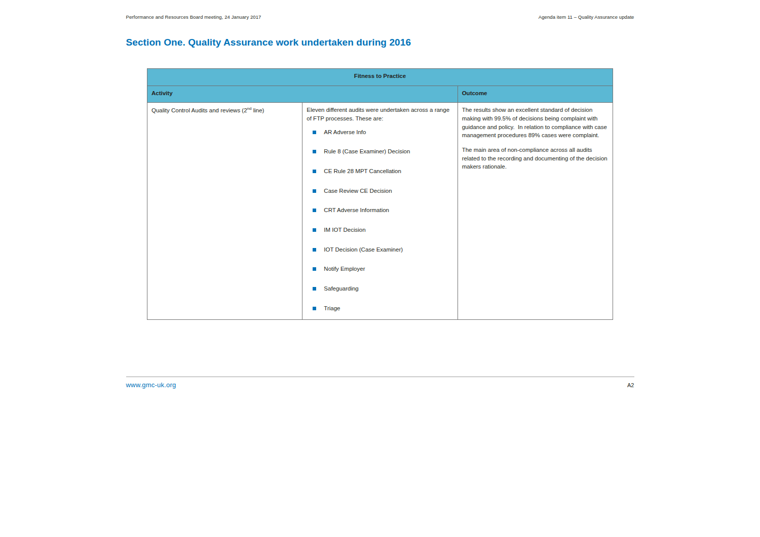Performance and Resources Board meeting, 24 January 2017
Agenda item 11 – Quality Assurance update
Section One. Quality Assurance work undertaken during 2016
| Fitness to Practice |
| Activity | Outcome |
| Quality Control Audits and reviews (2 nd line) | Eleven different audits were undertaken across a range of FTP processes. These are: AR Adverse Info Rule 8 (Case Examiner) Decision CE Rule 28 MPT Cancellation Case Review CE Decision CRT Adverse Information IM IOT Decision IOT Decision (Case Examiner) Notify Employer Safeguarding Triage | The results show an excellent standard of decision making with 99.5% of decisions being complaint with guidance and policy. In relation to compliance with case management procedures 89% cases were complaint. The main area of non-compliance across all audits related to the recording and documenting of the decision makers rationale. |
www.gmc-uk.org
A2